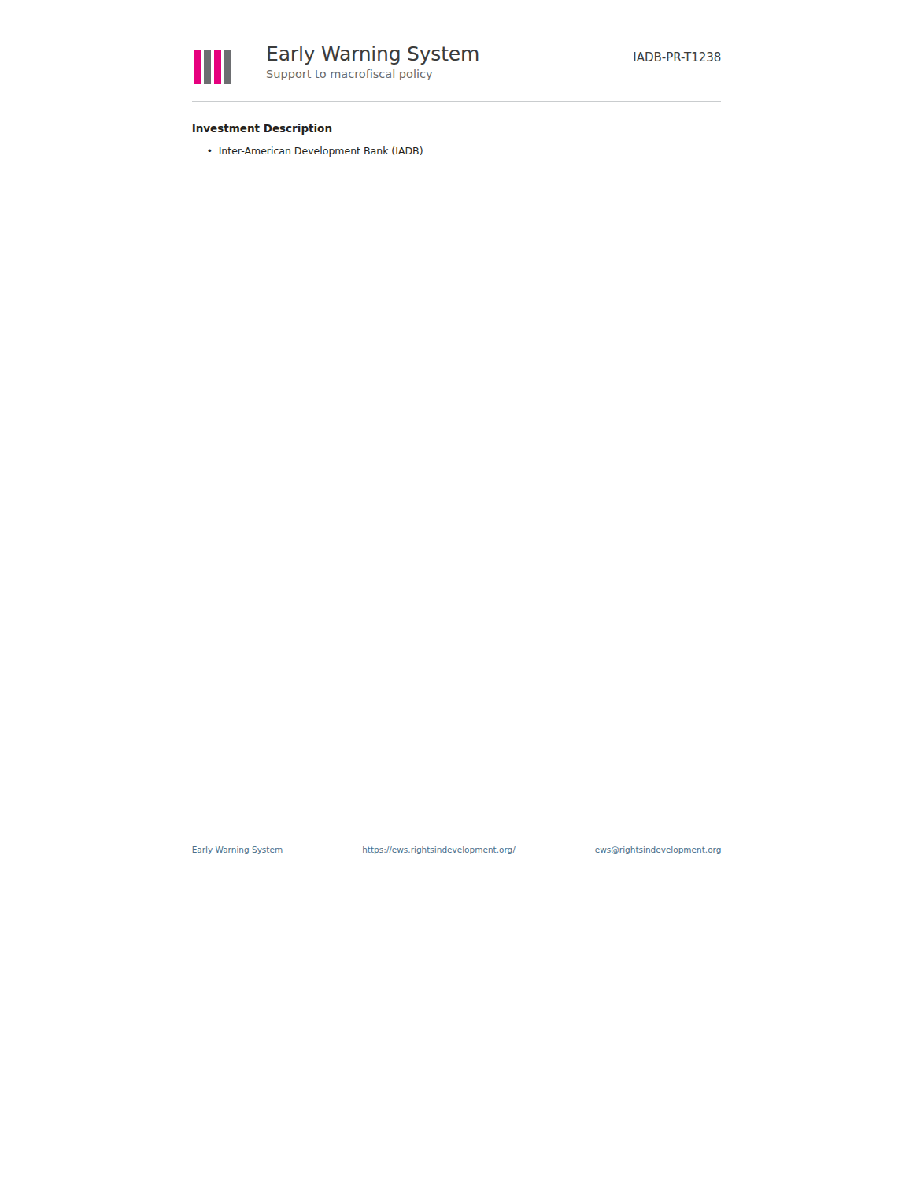Early Warning System
Support to macrofiscal policy
IADB-PR-T1238
Investment Description
Inter-American Development Bank (IADB)
Early Warning System
https://ews.rightsindevelopment.org/
ews@rightsindevelopment.org